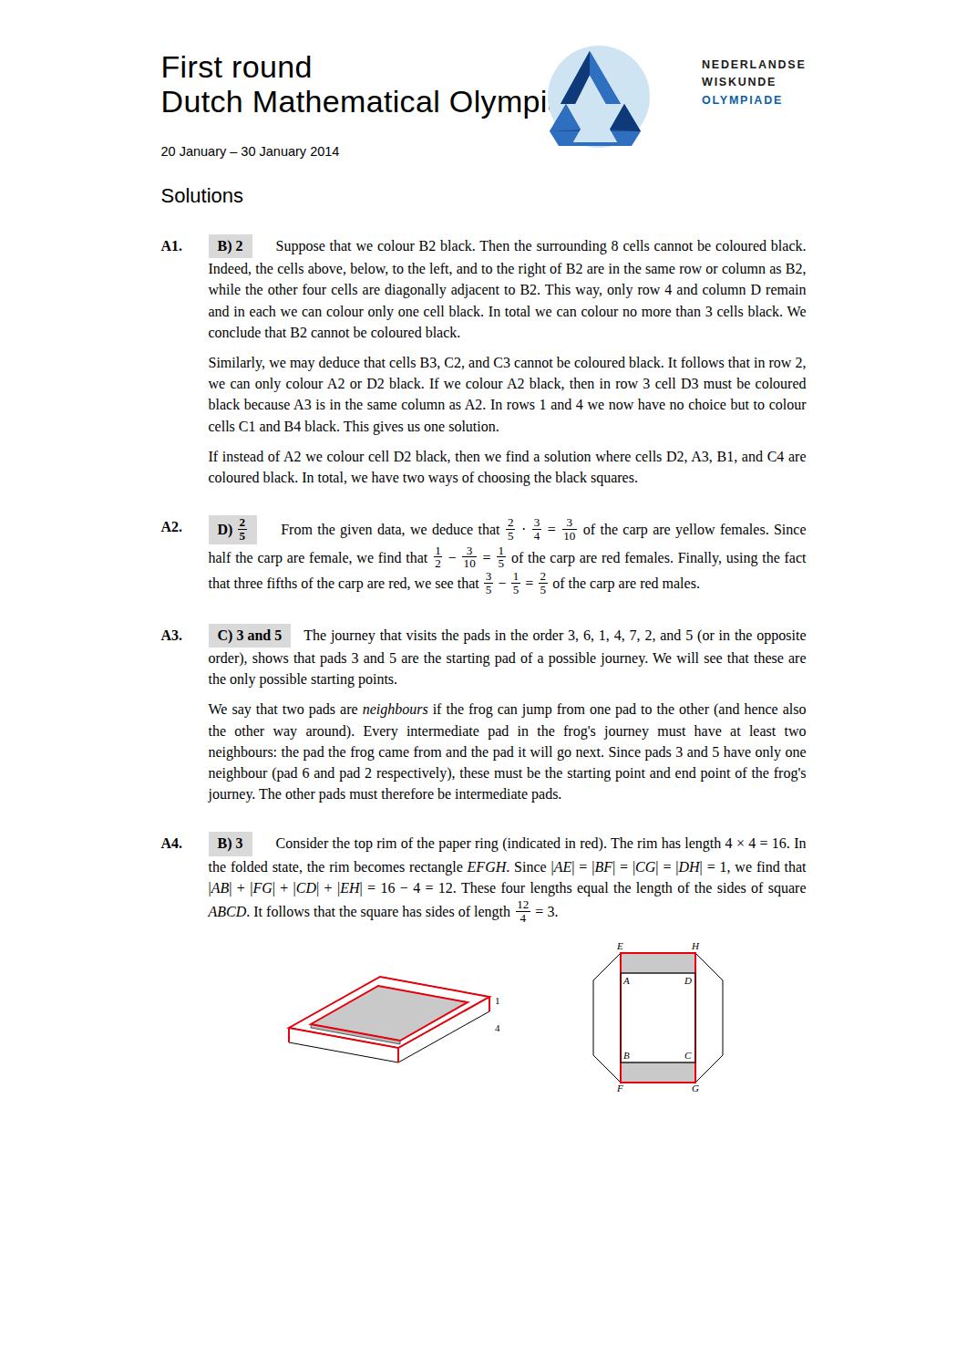NEDERLANDSE
WISKUNDE
OLYMPIADE
First round
Dutch Mathematical Olympiad
20 January – 30 January 2014
Solutions
A1.
B) 2 Suppose that we colour B2 black. Then the surrounding 8 cells cannot be coloured black. Indeed, the cells above, below, to the left, and to the right of B2 are in the same row or column as B2, while the other four cells are diagonally adjacent to B2. This way, only row 4 and column D remain and in each we can colour only one cell black. In total we can colour no more than 3 cells black. We conclude that B2 cannot be coloured black.
Similarly, we may deduce that cells B3, C2, and C3 cannot be coloured black. It follows that in row 2, we can only colour A2 or D2 black. If we colour A2 black, then in row 3 cell D3 must be coloured black because A3 is in the same column as A2. In rows 1 and 4 we now have no choice but to colour cells C1 and B4 black. This gives us one solution.
If instead of A2 we colour cell D2 black, then we find a solution where cells D2, A3, B1, and C4 are coloured black. In total, we have two ways of choosing the black squares.
A2.
D) 25 From the given data, we deduce that 25 · 34 = 310 of the carp are yellow females. Since half the carp are female, we find that 12 − 310 = 15 of the carp are red females. Finally, using the fact that three fifths of the carp are red, we see that 35 − 15 = 25 of the carp are red males.
A3.
C) 3 and 5 The journey that visits the pads in the order 3, 6, 1, 4, 7, 2, and 5 (or in the opposite order), shows that pads 3 and 5 are the starting pad of a possible journey. We will see that these are the only possible starting points.
We say that two pads are neighbours if the frog can jump from one pad to the other (and hence also the other way around). Every intermediate pad in the frog's journey must have at least two neighbours: the pad the frog came from and the pad it will go next. Since pads 3 and 5 have only one neighbour (pad 6 and pad 2 respectively), these must be the starting point and end point of the frog's journey. The other pads must therefore be intermediate pads.
A4.
B) 3 Consider the top rim of the paper ring (indicated in red). The rim has length 4 × 4 = 16. In the folded state, the rim becomes rectangle EFGH. Since |AE| = |BF| = |CG| = |DH| = 1, we find that |AB| + |FG| + |CD| + |EH| = 16 − 4 = 12. These four lengths equal the length of the sides of square ABCD. It follows that the square has sides of length 124 = 3.
1 4
E H F G A D B C